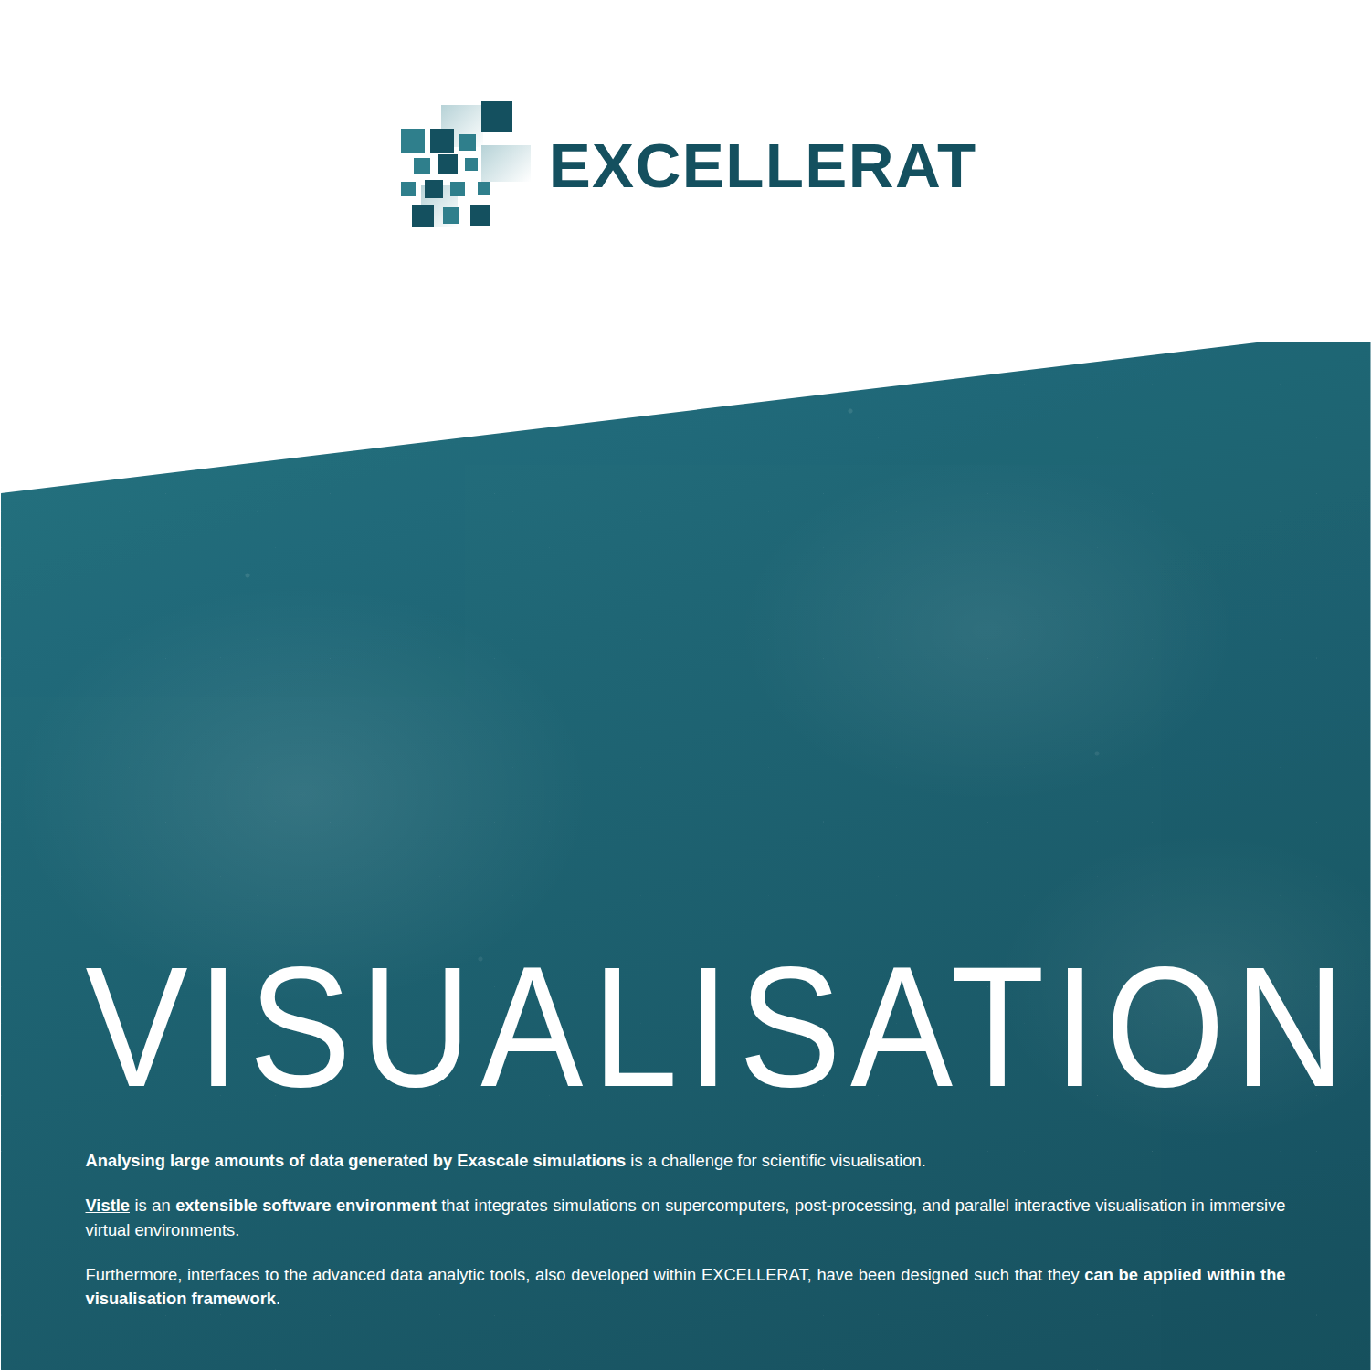EXCELLERAT
Visualisation
Analysing large amounts of data generated by Exascale simulations is a challenge for scientific visualisation.
Vistle is an extensible software environment that integrates simulations on supercomputers, post-processing, and parallel interactive visualisation in immersive virtual environments.
Furthermore, interfaces to the advanced data analytic tools, also developed within EXCELLERAT, have been designed such that they can be applied within the visualisation framework.